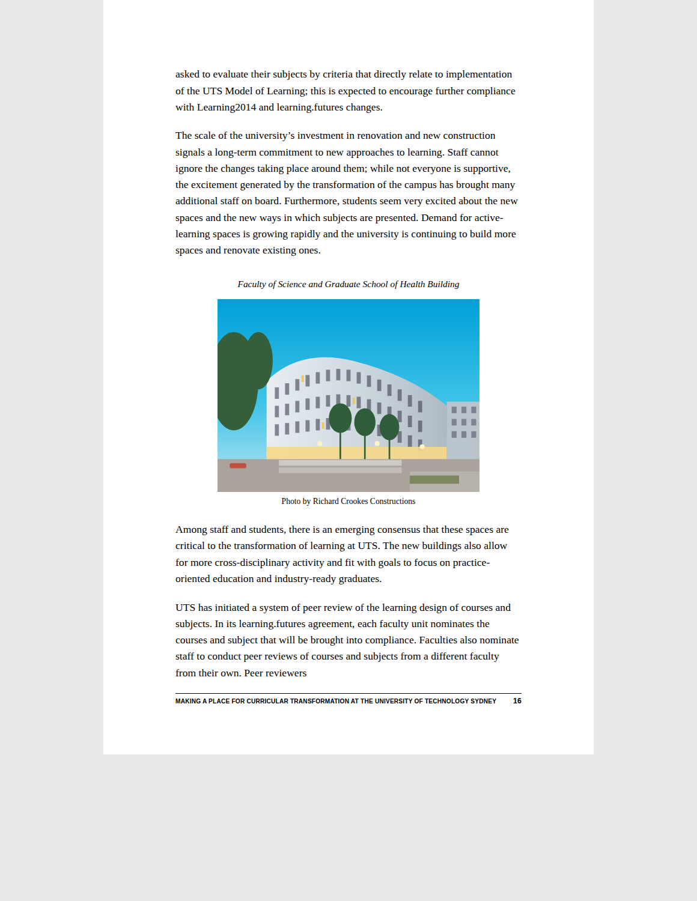asked to evaluate their subjects by criteria that directly relate to implementation of the UTS Model of Learning; this is expected to encourage further compliance with Learning2014 and learning.futures changes.
The scale of the university’s investment in renovation and new construction signals a long-term commitment to new approaches to learning. Staff cannot ignore the changes taking place around them; while not everyone is supportive, the excitement generated by the transformation of the campus has brought many additional staff on board. Furthermore, students seem very excited about the new spaces and the new ways in which subjects are presented. Demand for active-learning spaces is growing rapidly and the university is continuing to build more spaces and renovate existing ones.
Faculty of Science and Graduate School of Health Building
Photo by Richard Crookes Constructions
Among staff and students, there is an emerging consensus that these spaces are critical to the transformation of learning at UTS. The new buildings also allow for more cross-disciplinary activity and fit with goals to focus on practice-oriented education and industry-ready graduates.
UTS has initiated a system of peer review of the learning design of courses and subjects. In its learning.futures agreement, each faculty unit nominates the courses and subject that will be brought into compliance. Faculties also nominate staff to conduct peer reviews of courses and subjects from a different faculty from their own. Peer reviewers
Making a place for curricular transformation at the University of Technology Sydney 16